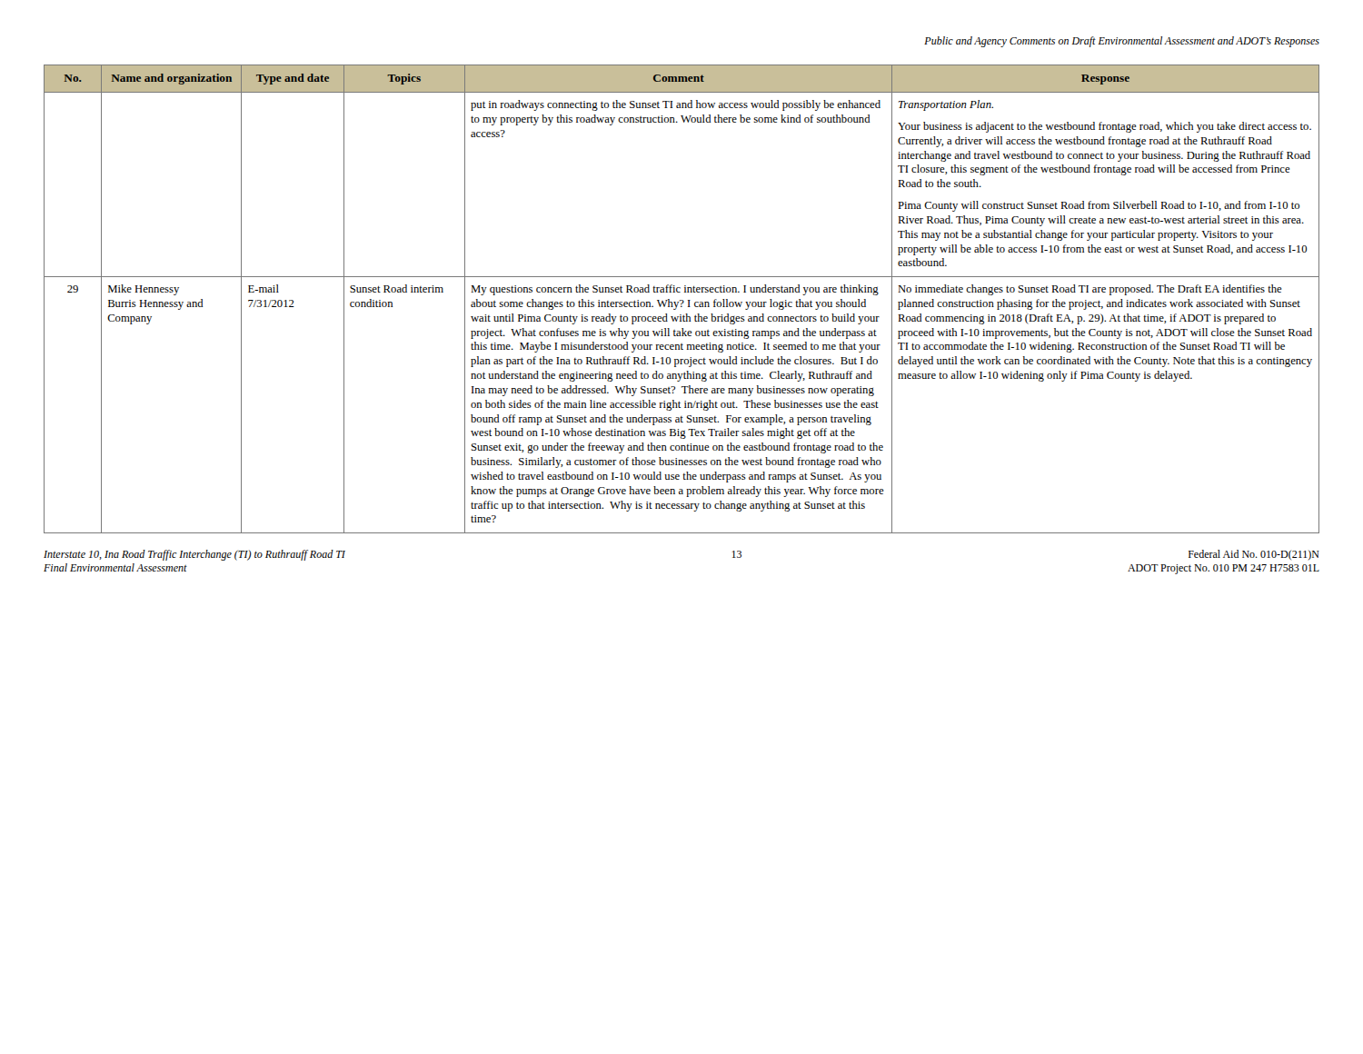Public and Agency Comments on Draft Environmental Assessment and ADOT’s Responses
| No. | Name and organization | Type and date | Topics | Comment | Response |
| --- | --- | --- | --- | --- | --- |
| | | | | put in roadways connecting to the Sunset TI and how access would possibly be enhanced to my property by this roadway construction. Would there be some kind of southbound access? | Transportation Plan. Your business is adjacent to the westbound frontage road, which you take direct access to. Currently, a driver will access the westbound frontage road at the Ruthrauff Road interchange and travel westbound to connect to your business. During the Ruthrauff Road TI closure, this segment of the westbound frontage road will be accessed from Prince Road to the south. Pima County will construct Sunset Road from Silverbell Road to I-10, and from I-10 to River Road. Thus, Pima County will create a new east-to-west arterial street in this area. This may not be a substantial change for your particular property. Visitors to your property will be able to access I-10 from the east or west at Sunset Road, and access I-10 eastbound. |
| 29 | Mike Hennessy Burris Hennessy and Company | E-mail 7/31/2012 | Sunset Road interim condition | My questions concern the Sunset Road traffic intersection. I understand you are thinking about some changes to this intersection. Why? I can follow your logic that you should wait until Pima County is ready to proceed with the bridges and connectors to build your project. What confuses me is why you will take out existing ramps and the underpass at this time. Maybe I misunderstood your recent meeting notice. It seemed to me that your plan as part of the Ina to Ruthrauff Rd. I-10 project would include the closures. But I do not understand the engineering need to do anything at this time. Clearly, Ruthrauff and Ina may need to be addressed. Why Sunset? There are many businesses now operating on both sides of the main line accessible right in/right out. These businesses use the east bound off ramp at Sunset and the underpass at Sunset. For example, a person traveling west bound on I-10 whose destination was Big Tex Trailer sales might get off at the Sunset exit, go under the freeway and then continue on the eastbound frontage road to the business. Similarly, a customer of those businesses on the west bound frontage road who wished to travel eastbound on I-10 would use the underpass and ramps at Sunset. As you know the pumps at Orange Grove have been a problem already this year. Why force more traffic up to that intersection. Why is it necessary to change anything at Sunset at this time? | No immediate changes to Sunset Road TI are proposed. The Draft EA identifies the planned construction phasing for the project, and indicates work associated with Sunset Road commencing in 2018 (Draft EA, p. 29). At that time, if ADOT is prepared to proceed with I-10 improvements, but the County is not, ADOT will close the Sunset Road TI to accommodate the I-10 widening. Reconstruction of the Sunset Road TI will be delayed until the work can be coordinated with the County. Note that this is a contingency measure to allow I-10 widening only if Pima County is delayed. |
Interstate 10, Ina Road Traffic Interchange (TI) to Ruthrauff Road TI
Final Environmental Assessment
13
Federal Aid No. 010-D(211)N
ADOT Project No. 010 PM 247 H7583 01L